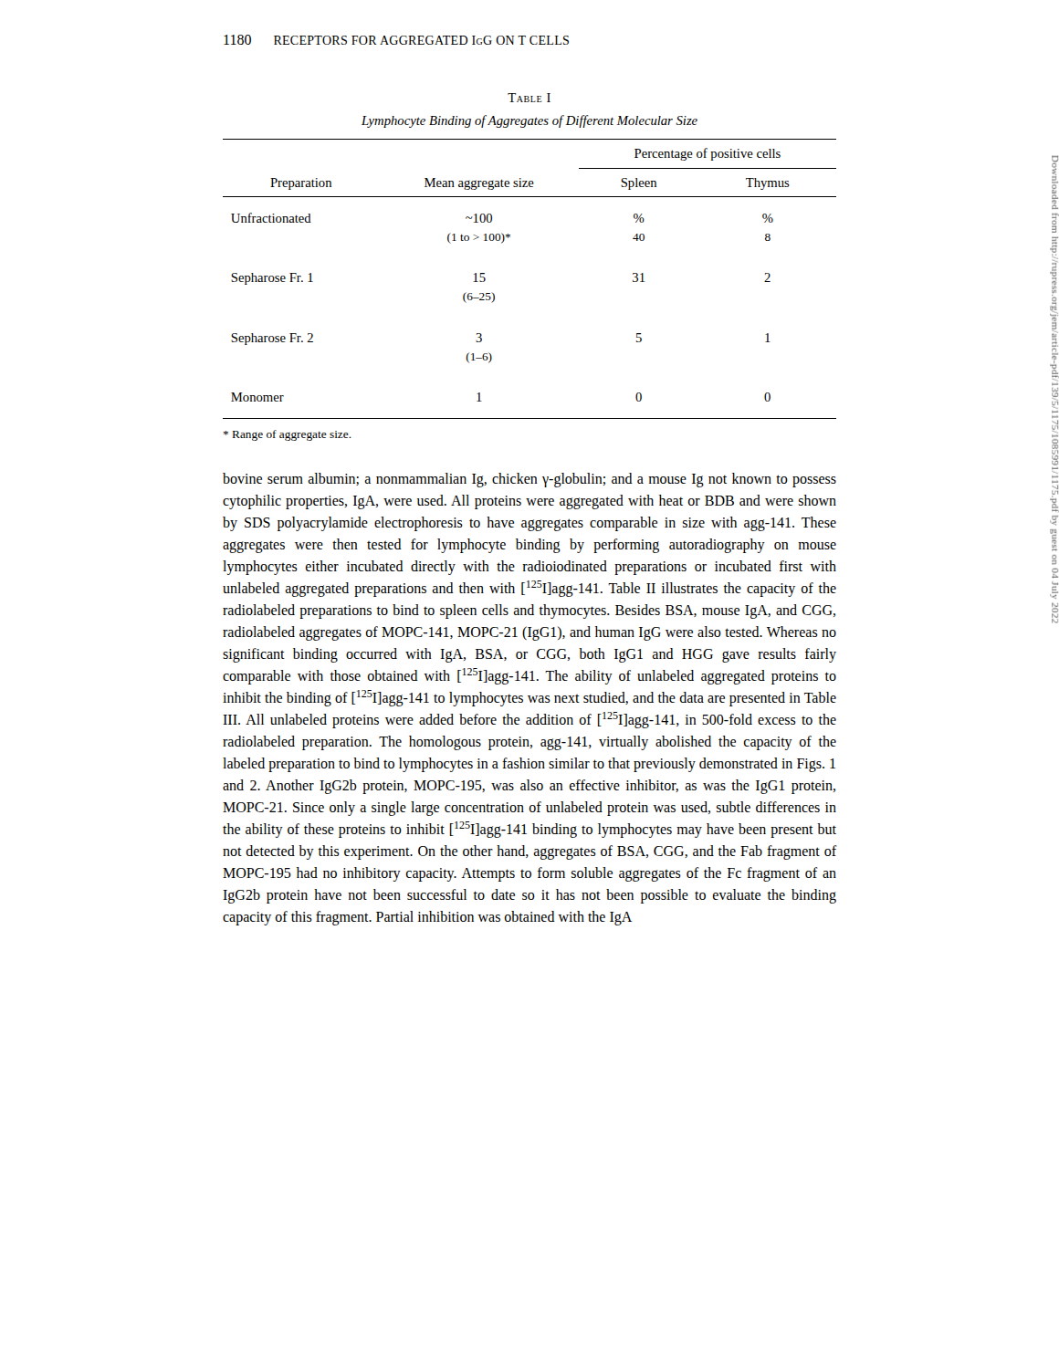1180 RECEPTORS FOR AGGREGATED IgG ON T CELLS
Table I Lymphocyte Binding of Aggregates of Different Molecular Size
| Preparation | Mean aggregate size | Percentage of positive cells |
| --- | --- | --- |
| Spleen | Thymus |
| Unfractionated | ~100 (1 to > 100)* | % 40 | % 8 |
| Sepharose Fr. 1 | 15 (6–25) | 31 | 2 |
| Sepharose Fr. 2 | 3 (1–6) | 5 | 1 |
| Monomer | 1 | 0 | 0 |
* Range of aggregate size.
bovine serum albumin; a nonmammalian Ig, chicken γ-globulin; and a mouse Ig not known to possess cytophilic properties, IgA, were used. All proteins were aggregated with heat or BDB and were shown by SDS polyacrylamide electrophoresis to have aggregates comparable in size with agg-141. These aggregates were then tested for lymphocyte binding by performing autoradiography on mouse lymphocytes either incubated directly with the radioiodinated preparations or incubated first with unlabeled aggregated preparations and then with [125I]agg-141. Table II illustrates the capacity of the radiolabeled preparations to bind to spleen cells and thymocytes. Besides BSA, mouse IgA, and CGG, radiolabeled aggregates of MOPC-141, MOPC-21 (IgG1), and human IgG were also tested. Whereas no significant binding occurred with IgA, BSA, or CGG, both IgG1 and HGG gave results fairly comparable with those obtained with [125I]agg-141. The ability of unlabeled aggregated proteins to inhibit the binding of [125I]agg-141 to lymphocytes was next studied, and the data are presented in Table III. All unlabeled proteins were added before the addition of [125I]agg-141, in 500-fold excess to the radiolabeled preparation. The homologous protein, agg-141, virtually abolished the capacity of the labeled preparation to bind to lymphocytes in a fashion similar to that previously demonstrated in Figs. 1 and 2. Another IgG2b protein, MOPC-195, was also an effective inhibitor, as was the IgG1 protein, MOPC-21. Since only a single large concentration of unlabeled protein was used, subtle differences in the ability of these proteins to inhibit [125I]agg-141 binding to lymphocytes may have been present but not detected by this experiment. On the other hand, aggregates of BSA, CGG, and the Fab fragment of MOPC-195 had no inhibitory capacity. Attempts to form soluble aggregates of the Fc fragment of an IgG2b protein have not been successful to date so it has not been possible to evaluate the binding capacity of this fragment. Partial inhibition was obtained with the IgA
Downloaded from http://rupress.org/jem/article-pdf/139/5/1175/1085991/1175.pdf by guest on 04 July 2022